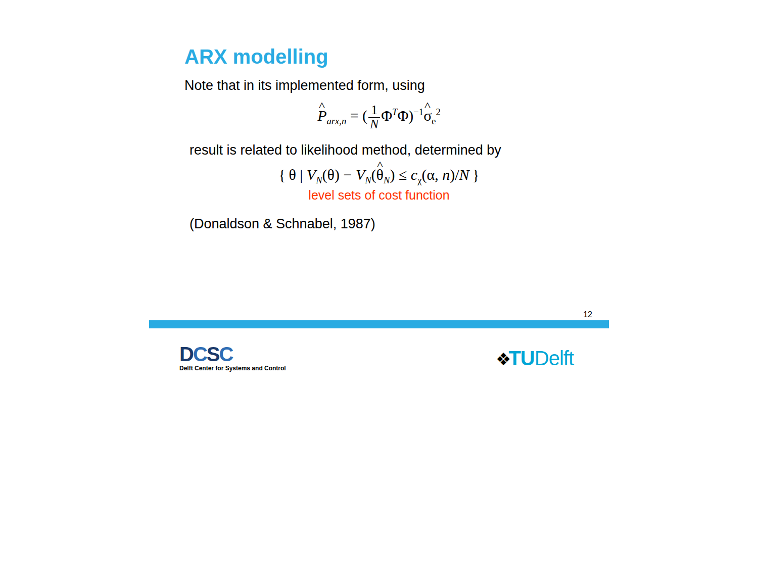ARX modelling
Note that in its implemented form, using
Parx,n = (1 NΦTΦ)−1σe2
result is related to likelihood method, determined by
{ θ | VN(θ) − VN(θN) ≤ cχ(α, n)/N }
level sets of cost function
(Donaldson & Schnabel, 1987)
12
DCSC
Delft Center for Systems and Control
❖TUDelft